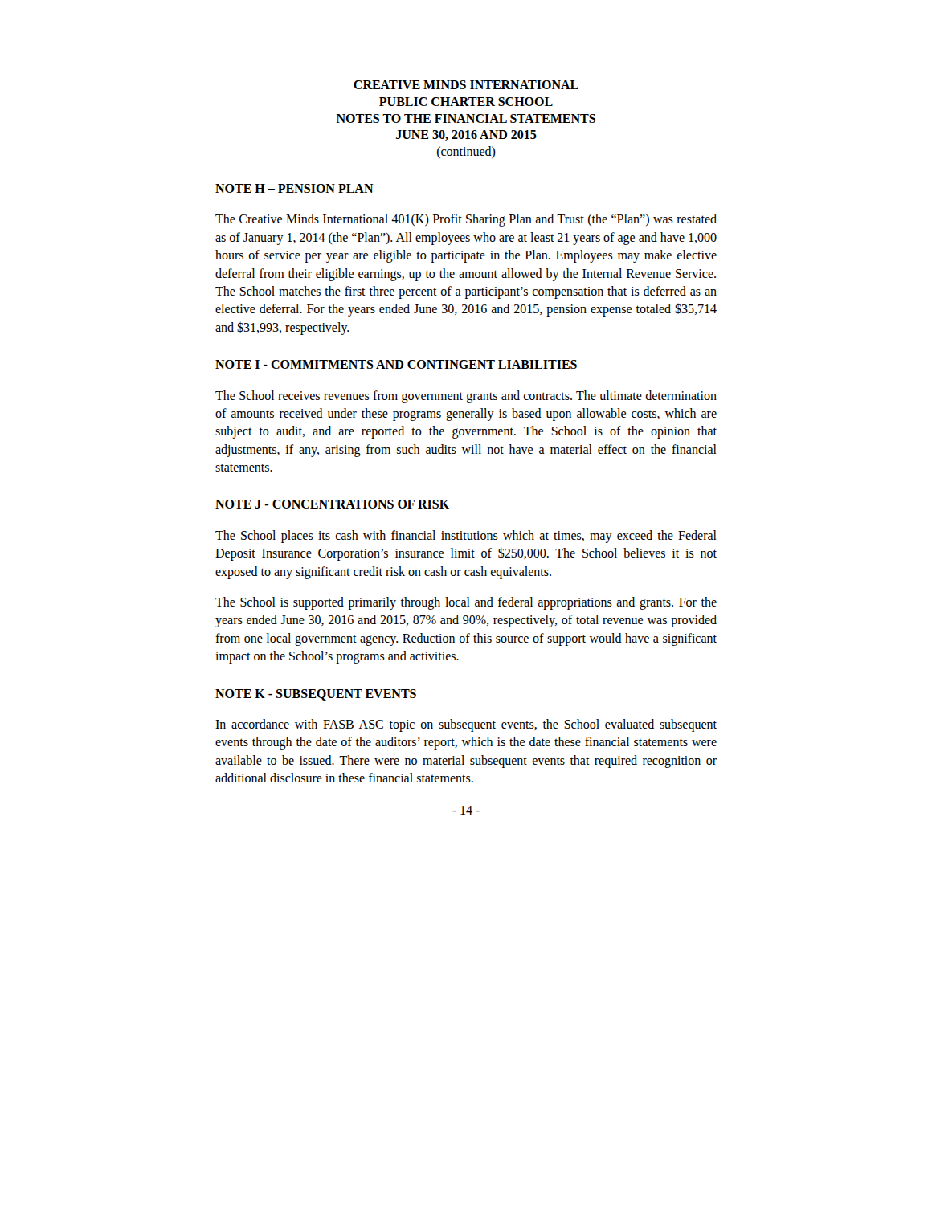Creative Minds International
Public Charter School
Notes to the Financial Statements
June 30, 2016 and 2015
(continued)
Note H – Pension Plan
The Creative Minds International 401(K) Profit Sharing Plan and Trust (the “Plan”) was restated as of January 1, 2014 (the “Plan”). All employees who are at least 21 years of age and have 1,000 hours of service per year are eligible to participate in the Plan. Employees may make elective deferral from their eligible earnings, up to the amount allowed by the Internal Revenue Service. The School matches the first three percent of a participant’s compensation that is deferred as an elective deferral. For the years ended June 30, 2016 and 2015, pension expense totaled $35,714 and $31,993, respectively.
Note I - Commitments and Contingent Liabilities
The School receives revenues from government grants and contracts. The ultimate determination of amounts received under these programs generally is based upon allowable costs, which are subject to audit, and are reported to the government. The School is of the opinion that adjustments, if any, arising from such audits will not have a material effect on the financial statements.
Note J - Concentrations of Risk
The School places its cash with financial institutions which at times, may exceed the Federal Deposit Insurance Corporation’s insurance limit of $250,000. The School believes it is not exposed to any significant credit risk on cash or cash equivalents.
The School is supported primarily through local and federal appropriations and grants. For the years ended June 30, 2016 and 2015, 87% and 90%, respectively, of total revenue was provided from one local government agency. Reduction of this source of support would have a significant impact on the School’s programs and activities.
Note K - Subsequent Events
In accordance with FASB ASC topic on subsequent events, the School evaluated subsequent events through the date of the auditors’ report, which is the date these financial statements were available to be issued. There were no material subsequent events that required recognition or additional disclosure in these financial statements.
- 14 -